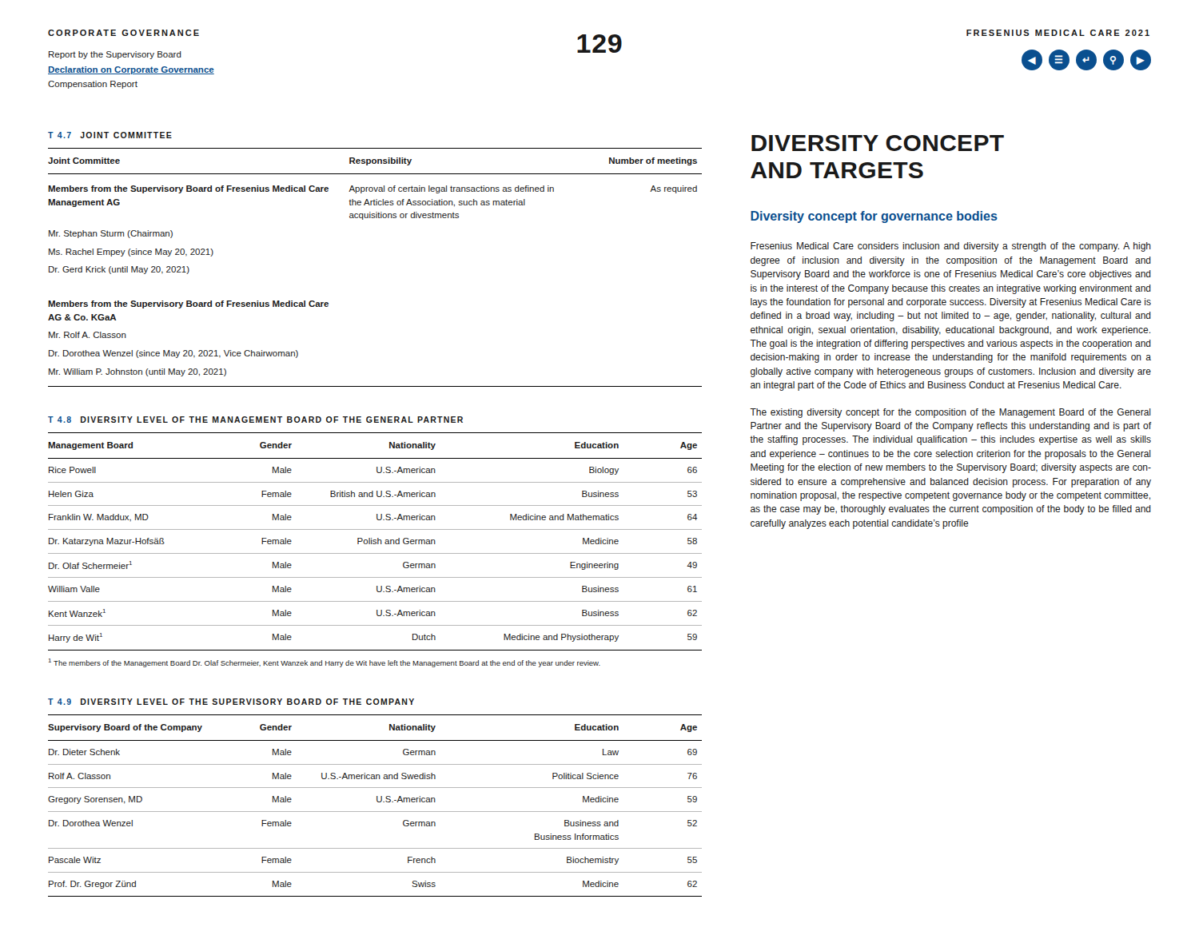Corporate Governance
Report by the Supervisory Board
Declaration on Corporate Governance
Compensation Report
129
Fresenius Medical Care 2021
◀ ☰ ↵ ⚲ ▶
T 4.7 Joint Committee
| Joint Committee | Responsibility | Number of meetings |
| --- | --- | --- |
| Members from the Supervisory Board of Fresenius Medical Care Management AG | Approval of certain legal transactions as defined in the Articles of Association, such as material acquisitions or divestments | As required |
| Mr. Stephan Sturm (Chairman) | | |
| Ms. Rachel Empey (since May 20, 2021) | | |
| Dr. Gerd Krick (until May 20, 2021) | | |
| Members from the Supervisory Board of Fresenius Medical Care AG & Co. KGaA | | |
| Mr. Rolf A. Classon | | |
| Dr. Dorothea Wenzel (since May 20, 2021, Vice Chairwoman) | | |
| Mr. William P. Johnston (until May 20, 2021) | | |
T 4.8 Diversity level of the Management Board of the General Partner
| Management Board | Gender | Nationality | Education | Age |
| --- | --- | --- | --- | --- |
| Rice Powell | Male | U.S.-American | Biology | 66 |
| Helen Giza | Female | British and U.S.-American | Business | 53 |
| Franklin W. Maddux, MD | Male | U.S.-American | Medicine and Mathematics | 64 |
| Dr. Katarzyna Mazur-Hofsäß | Female | Polish and German | Medicine | 58 |
| Dr. Olaf Schermeier 1 | Male | German | Engineering | 49 |
| William Valle | Male | U.S.-American | Business | 61 |
| Kent Wanzek 1 | Male | U.S.-American | Business | 62 |
| Harry de Wit 1 | Male | Dutch | Medicine and Physiotherapy | 59 |
1 The members of the Management Board Dr. Olaf Schermeier, Kent Wanzek and Harry de Wit have left the Management Board at the end of the year under review.
T 4.9 Diversity level of the Supervisory Board of the Company
| Supervisory Board of the Company | Gender | Nationality | Education | Age |
| --- | --- | --- | --- | --- |
| Dr. Dieter Schenk | Male | German | Law | 69 |
| Rolf A. Classon | Male | U.S.-American and Swedish | Political Science | 76 |
| Gregory Sorensen, MD | Male | U.S.-American | Medicine | 59 |
| Dr. Dorothea Wenzel | Female | German | Business and Business Informatics | 52 |
| Pascale Witz | Female | French | Biochemistry | 55 |
| Prof. Dr. Gregor Zünd | Male | Swiss | Medicine | 62 |
Diversity concept
and targets
Diversity concept for governance bodies
Fresenius Medical Care considers inclusion and diversity a strength of the company. A high degree of inclusion and diversity in the composition of the Management Board and Supervisory Board and the workforce is one of Fresenius Medical Care’s core objectives and is in the interest of the Company because this creates an integrative working environment and lays the foundation for personal and corporate success. Diversity at Fresenius Medical Care is defined in a broad way, including – but not limited to – age, gender, nationality, cultural and ethnical origin, sexual orientation, disability, educational background, and work experience. The goal is the integration of differing perspectives and various aspects in the cooperation and decision-making in order to increase the understanding for the manifold requirements on a globally active company with heterogeneous groups of customers. Inclusion and diversity are an integral part of the Code of Ethics and Business Conduct at Fresenius Medical Care.
The existing diversity concept for the composition of the Management Board of the General Partner and the Supervisory Board of the Company reflects this understanding and is part of the staffing processes. The individual qualification – this includes expertise as well as skills and experience – continues to be the core selection criterion for the proposals to the General Meeting for the election of new members to the Supervisory Board; diversity aspects are considered to ensure a comprehensive and balanced decision process. For preparation of any nomination proposal, the respective competent governance body or the competent committee, as the case may be, thoroughly evaluates the current composition of the body to be filled and carefully analyzes each potential candidate’s profile